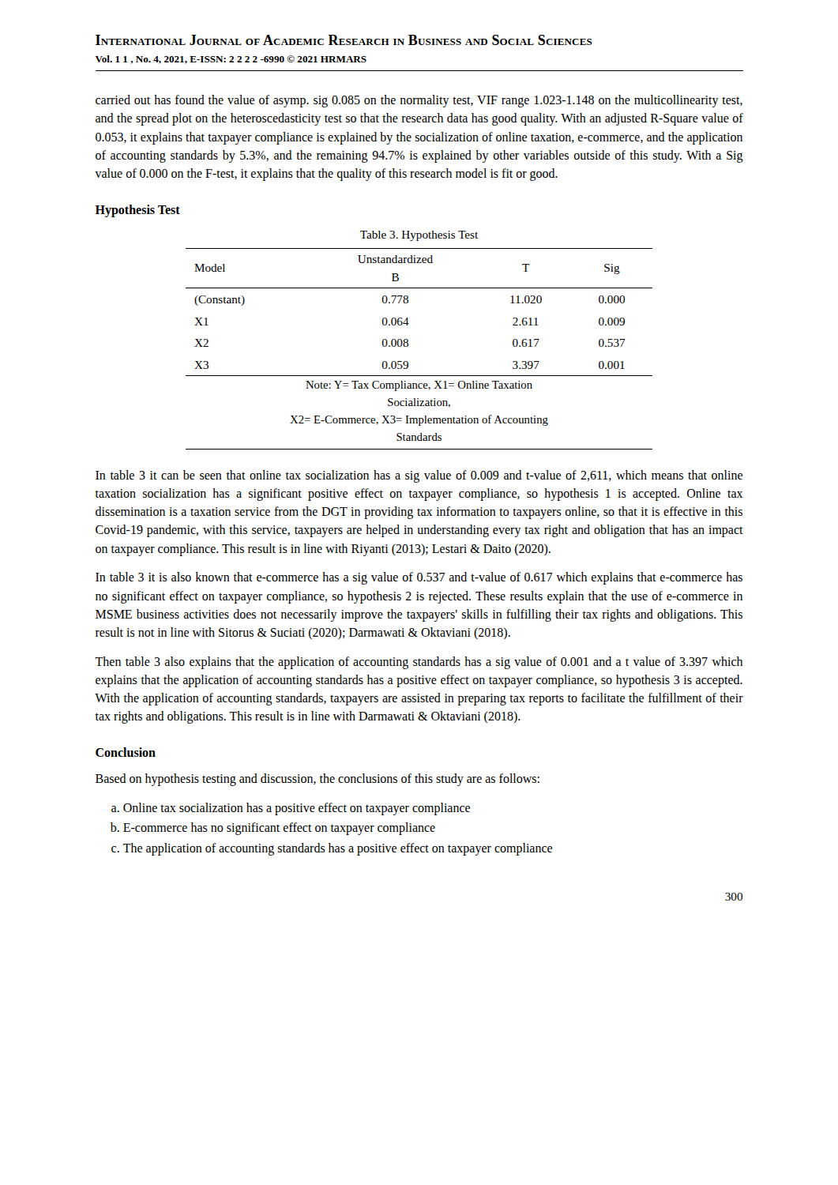International Journal of Academic Research in Business and Social Sciences
Vol. 1 1 , No. 4, 2021, E-ISSN: 2 2 2 2 -6990 © 2021 HRMARS
carried out has found the value of asymp. sig 0.085 on the normality test, VIF range 1.023-1.148 on the multicollinearity test, and the spread plot on the heteroscedasticity test so that the research data has good quality. With an adjusted R-Square value of 0.053, it explains that taxpayer compliance is explained by the socialization of online taxation, e-commerce, and the application of accounting standards by 5.3%, and the remaining 94.7% is explained by other variables outside of this study. With a Sig value of 0.000 on the F-test, it explains that the quality of this research model is fit or good.
Hypothesis Test
Table 3. Hypothesis Test
| Model | Unstandardized B | T | Sig |
| --- | --- | --- | --- |
| (Constant) | 0.778 | 11.020 | 0.000 |
| X1 | 0.064 | 2.611 | 0.009 |
| X2 | 0.008 | 0.617 | 0.537 |
| X3 | 0.059 | 3.397 | 0.001 |
| Note: Y= Tax Compliance, X1= Online Taxation |
| Socialization, |
| X2= E-Commerce, X3= Implementation of Accounting |
| Standards |
In table 3 it can be seen that online tax socialization has a sig value of 0.009 and t-value of 2,611, which means that online taxation socialization has a significant positive effect on taxpayer compliance, so hypothesis 1 is accepted. Online tax dissemination is a taxation service from the DGT in providing tax information to taxpayers online, so that it is effective in this Covid-19 pandemic, with this service, taxpayers are helped in understanding every tax right and obligation that has an impact on taxpayer compliance. This result is in line with Riyanti (2013); Lestari & Daito (2020).
In table 3 it is also known that e-commerce has a sig value of 0.537 and t-value of 0.617 which explains that e-commerce has no significant effect on taxpayer compliance, so hypothesis 2 is rejected. These results explain that the use of e-commerce in MSME business activities does not necessarily improve the taxpayers' skills in fulfilling their tax rights and obligations. This result is not in line with Sitorus & Suciati (2020); Darmawati & Oktaviani (2018).
Then table 3 also explains that the application of accounting standards has a sig value of 0.001 and a t value of 3.397 which explains that the application of accounting standards has a positive effect on taxpayer compliance, so hypothesis 3 is accepted. With the application of accounting standards, taxpayers are assisted in preparing tax reports to facilitate the fulfillment of their tax rights and obligations. This result is in line with Darmawati & Oktaviani (2018).
Conclusion
Based on hypothesis testing and discussion, the conclusions of this study are as follows:
Online tax socialization has a positive effect on taxpayer compliance
E-commerce has no significant effect on taxpayer compliance
The application of accounting standards has a positive effect on taxpayer compliance
300